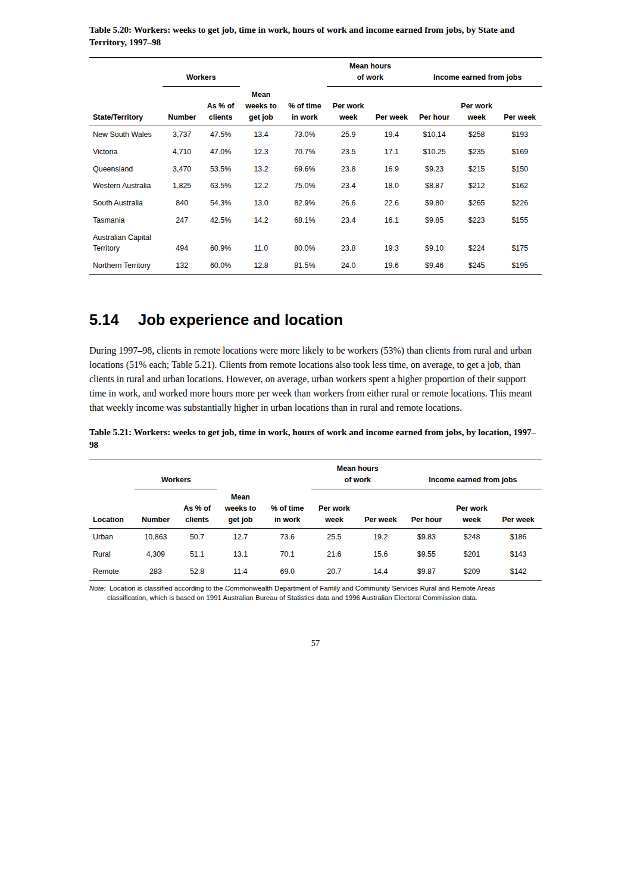Table 5.20: Workers: weeks to get job, time in work, hours of work and income earned from jobs, by State and Territory, 1997–98
| | Workers | | | Mean hours of work | Income earned from jobs |
| --- | --- | --- | --- | --- | --- |
| State/Territory | Number | As % of clients | Mean weeks to get job | % of time in work | Per work week | Per week | Per hour | Per work week | Per week |
| New South Wales | 3,737 | 47.5% | 13.4 | 73.0% | 25.9 | 19.4 | $10.14 | $258 | $193 |
| Victoria | 4,710 | 47.0% | 12.3 | 70.7% | 23.5 | 17.1 | $10.25 | $235 | $169 |
| Queensland | 3,470 | 53.5% | 13.2 | 69.6% | 23.8 | 16.9 | $9.23 | $215 | $150 |
| Western Australia | 1,825 | 63.5% | 12.2 | 75.0% | 23.4 | 18.0 | $8.87 | $212 | $162 |
| South Australia | 840 | 54.3% | 13.0 | 82.9% | 26.6 | 22.6 | $9.80 | $265 | $226 |
| Tasmania | 247 | 42.5% | 14.2 | 68.1% | 23.4 | 16.1 | $9.85 | $223 | $155 |
| Australian Capital Territory | 494 | 60.9% | 11.0 | 80.0% | 23.8 | 19.3 | $9.10 | $224 | $175 |
| Northern Territory | 132 | 60.0% | 12.8 | 81.5% | 24.0 | 19.6 | $9.46 | $245 | $195 |
5.14 Job experience and location
During 1997–98, clients in remote locations were more likely to be workers (53%) than clients from rural and urban locations (51% each; Table 5.21). Clients from remote locations also took less time, on average, to get a job, than clients in rural and urban locations. However, on average, urban workers spent a higher proportion of their support time in work, and worked more hours more per week than workers from either rural or remote locations. This meant that weekly income was substantially higher in urban locations than in rural and remote locations.
Table 5.21: Workers: weeks to get job, time in work, hours of work and income earned from jobs, by location, 1997–98
| | Workers | | | Mean hours of work | Income earned from jobs |
| --- | --- | --- | --- | --- | --- |
| Location | Number | As % of clients | Mean weeks to get job | % of time in work | Per work week | Per week | Per hour | Per work week | Per week |
| Urban | 10,863 | 50.7 | 12.7 | 73.6 | 25.5 | 19.2 | $9.83 | $248 | $186 |
| Rural | 4,309 | 51.1 | 13.1 | 70.1 | 21.6 | 15.6 | $9.55 | $201 | $143 |
| Remote | 283 | 52.8 | 11.4 | 69.0 | 20.7 | 14.4 | $9.87 | $209 | $142 |
Note: Location is classified according to the Commonwealth Department of Family and Community Services Rural and Remote Areasclassification, which is based on 1991 Australian Bureau of Statistics data and 1996 Australian Electoral Commission data.
57